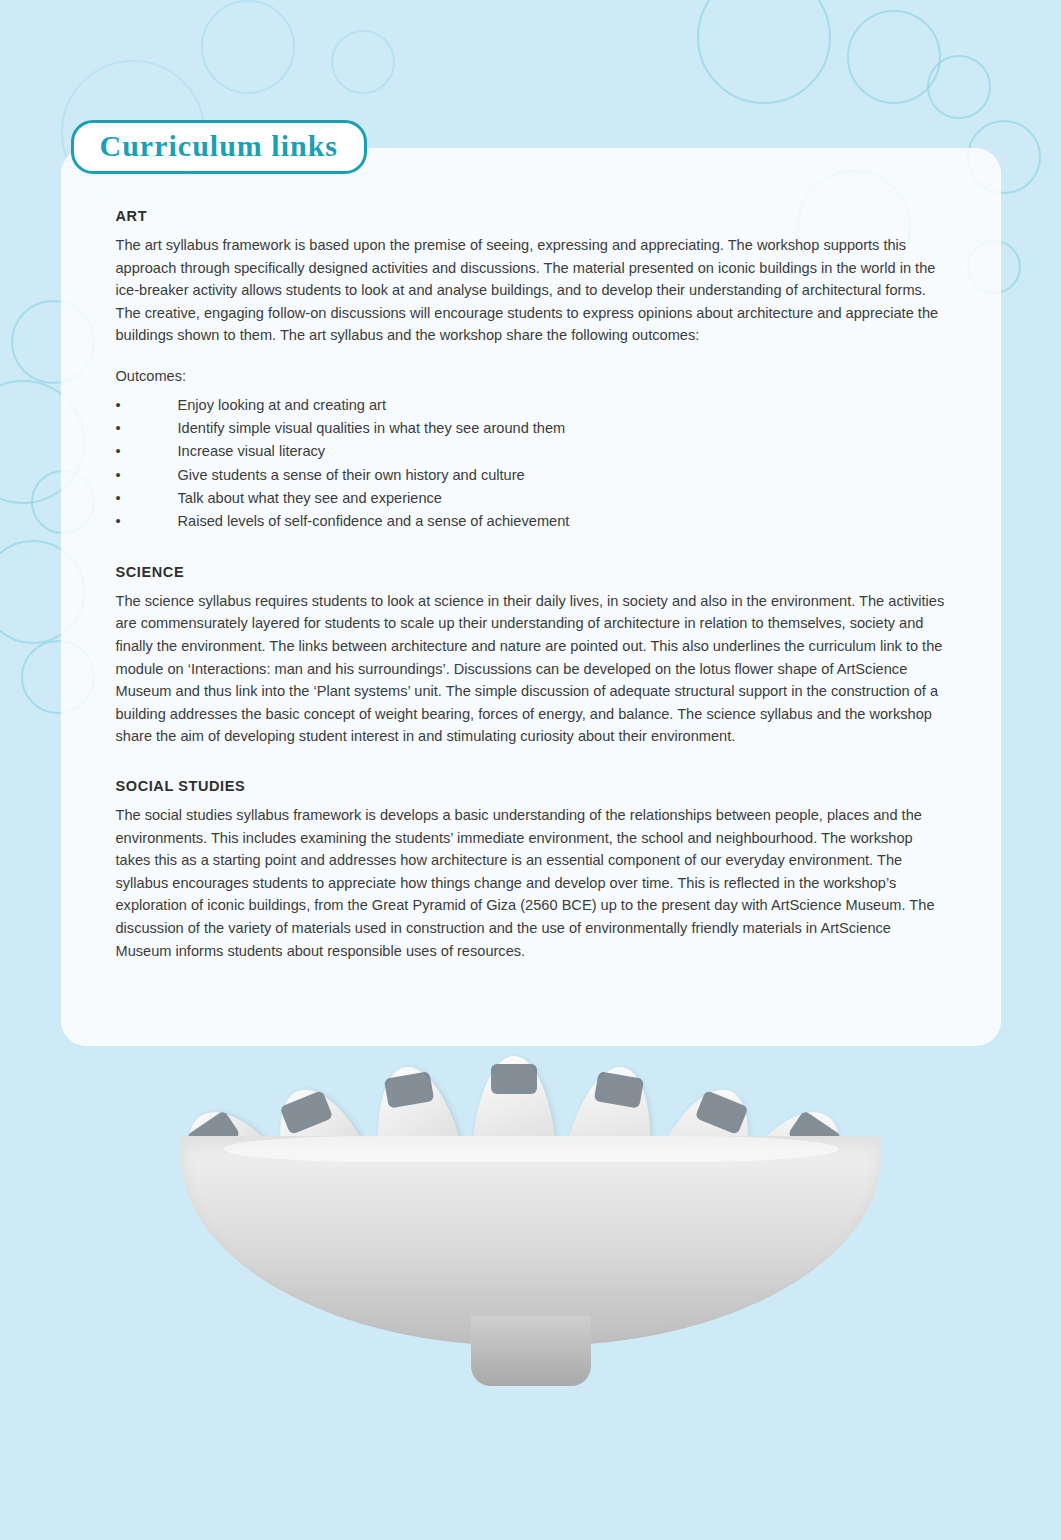Curriculum links
Art
The art syllabus framework is based upon the premise of seeing, expressing and appreciating. The workshop supports this approach through specifically designed activities and discussions. The material presented on iconic buildings in the world in the ice-breaker activity allows students to look at and analyse buildings, and to develop their understanding of architectural forms. The creative, engaging follow-on discussions will encourage students to express opinions about architecture and appreciate the buildings shown to them. The art syllabus and the workshop share the following outcomes:
Outcomes:
Enjoy looking at and creating art
Identify simple visual qualities in what they see around them
Increase visual literacy
Give students a sense of their own history and culture
Talk about what they see and experience
Raised levels of self-confidence and a sense of achievement
Science
The science syllabus requires students to look at science in their daily lives, in society and also in the environment. The activities are commensurately layered for students to scale up their understanding of architecture in relation to themselves, society and finally the environment. The links between architecture and nature are pointed out. This also underlines the curriculum link to the module on ‘Interactions: man and his surroundings’. Discussions can be developed on the lotus flower shape of ArtScience Museum and thus link into the ‘Plant systems’ unit. The simple discussion of adequate structural support in the construction of a building addresses the basic concept of weight bearing, forces of energy, and balance. The science syllabus and the workshop share the aim of developing student interest in and stimulating curiosity about their environment.
Social Studies
The social studies syllabus framework is develops a basic understanding of the relationships between people, places and the environments. This includes examining the students’ immediate environment, the school and neighbourhood. The workshop takes this as a starting point and addresses how architecture is an essential component of our everyday environment. The syllabus encourages students to appreciate how things change and develop over time. This is reflected in the workshop’s exploration of iconic buildings, from the Great Pyramid of Giza (2560 BCE) up to the present day with ArtScience Museum. The discussion of the variety of materials used in construction and the use of environmentally friendly materials in ArtScience Museum informs students about responsible uses of resources.